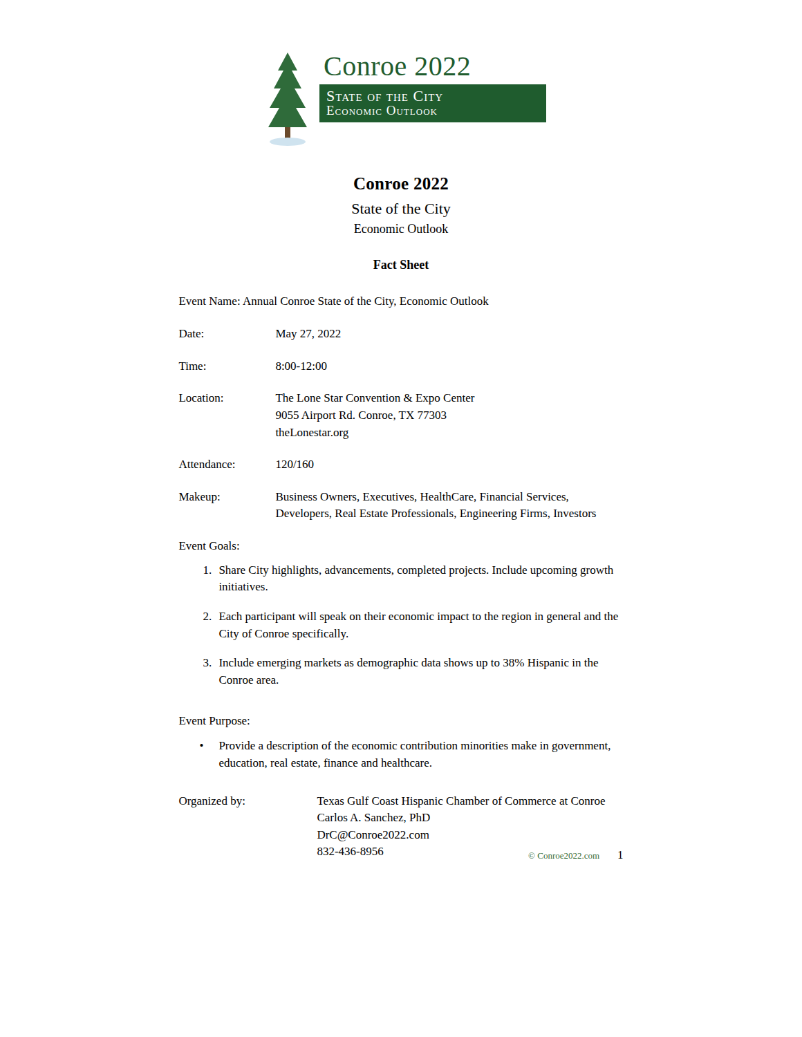Conroe 2022
State of the City
Economic Outlook
Conroe 2022
State of the City
Economic Outlook
Fact Sheet
Event Name: Annual Conroe State of the City, Economic Outlook
Date:
May 27, 2022
Time:
8:00-12:00
Location:
The Lone Star Convention & Expo Center 9055 Airport Rd. Conroe, TX 77303 theLonestar.org
Attendance:
120/160
Makeup:
Business Owners, Executives, HealthCare, Financial Services, Developers, Real Estate Professionals, Engineering Firms, Investors
Event Goals:
Share City highlights, advancements, completed projects. Include upcoming growth initiatives.
Each participant will speak on their economic impact to the region in general and the City of Conroe specifically.
Include emerging markets as demographic data shows up to 38% Hispanic in the Conroe area.
Event Purpose:
Provide a description of the economic contribution minorities make in government, education, real estate, finance and healthcare.
Organized by:
Texas Gulf Coast Hispanic Chamber of Commerce at Conroe Carlos A. Sanchez, PhD DrC@Conroe2022.com 832-436-8956
© Conroe2022.com 1